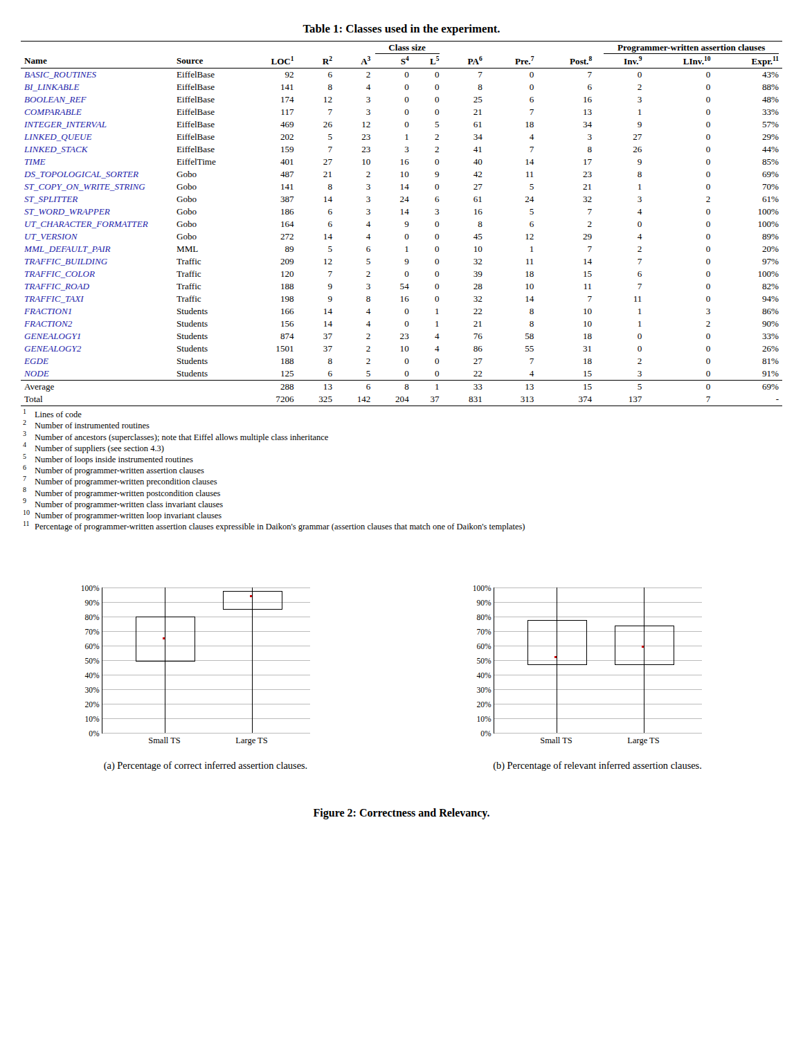Table 1: Classes used in the experiment.
| | | Class size | Programmer-written assertion clauses |
| --- | --- | --- | --- |
| Name | Source | LOC 1 | R 2 | A 3 | S 4 | L 5 | PA 6 | Pre. 7 | Post. 8 | Inv. 9 | LInv. 10 | Expr. 11 |
| BASIC_ROUTINES | EiffelBase | 92 | 6 | 2 | 0 | 0 | 7 | 0 | 7 | 0 | 0 | 43% |
| BI_LINKABLE | EiffelBase | 141 | 8 | 4 | 0 | 0 | 8 | 0 | 6 | 2 | 0 | 88% |
| BOOLEAN_REF | EiffelBase | 174 | 12 | 3 | 0 | 0 | 25 | 6 | 16 | 3 | 0 | 48% |
| COMPARABLE | EiffelBase | 117 | 7 | 3 | 0 | 0 | 21 | 7 | 13 | 1 | 0 | 33% |
| INTEGER_INTERVAL | EiffelBase | 469 | 26 | 12 | 0 | 5 | 61 | 18 | 34 | 9 | 0 | 57% |
| LINKED_QUEUE | EiffelBase | 202 | 5 | 23 | 1 | 2 | 34 | 4 | 3 | 27 | 0 | 29% |
| LINKED_STACK | EiffelBase | 159 | 7 | 23 | 3 | 2 | 41 | 7 | 8 | 26 | 0 | 44% |
| TIME | EiffelTime | 401 | 27 | 10 | 16 | 0 | 40 | 14 | 17 | 9 | 0 | 85% |
| DS_TOPOLOGICAL_SORTER | Gobo | 487 | 21 | 2 | 10 | 9 | 42 | 11 | 23 | 8 | 0 | 69% |
| ST_COPY_ON_WRITE_STRING | Gobo | 141 | 8 | 3 | 14 | 0 | 27 | 5 | 21 | 1 | 0 | 70% |
| ST_SPLITTER | Gobo | 387 | 14 | 3 | 24 | 6 | 61 | 24 | 32 | 3 | 2 | 61% |
| ST_WORD_WRAPPER | Gobo | 186 | 6 | 3 | 14 | 3 | 16 | 5 | 7 | 4 | 0 | 100% |
| UT_CHARACTER_FORMATTER | Gobo | 164 | 6 | 4 | 9 | 0 | 8 | 6 | 2 | 0 | 0 | 100% |
| UT_VERSION | Gobo | 272 | 14 | 4 | 0 | 0 | 45 | 12 | 29 | 4 | 0 | 89% |
| MML_DEFAULT_PAIR | MML | 89 | 5 | 6 | 1 | 0 | 10 | 1 | 7 | 2 | 0 | 20% |
| TRAFFIC_BUILDING | Traffic | 209 | 12 | 5 | 9 | 0 | 32 | 11 | 14 | 7 | 0 | 97% |
| TRAFFIC_COLOR | Traffic | 120 | 7 | 2 | 0 | 0 | 39 | 18 | 15 | 6 | 0 | 100% |
| TRAFFIC_ROAD | Traffic | 188 | 9 | 3 | 54 | 0 | 28 | 10 | 11 | 7 | 0 | 82% |
| TRAFFIC_TAXI | Traffic | 198 | 9 | 8 | 16 | 0 | 32 | 14 | 7 | 11 | 0 | 94% |
| FRACTION1 | Students | 166 | 14 | 4 | 0 | 1 | 22 | 8 | 10 | 1 | 3 | 86% |
| FRACTION2 | Students | 156 | 14 | 4 | 0 | 1 | 21 | 8 | 10 | 1 | 2 | 90% |
| GENEALOGY1 | Students | 874 | 37 | 2 | 23 | 4 | 76 | 58 | 18 | 0 | 0 | 33% |
| GENEALOGY2 | Students | 1501 | 37 | 2 | 10 | 4 | 86 | 55 | 31 | 0 | 0 | 26% |
| EGDE | Students | 188 | 8 | 2 | 0 | 0 | 27 | 7 | 18 | 2 | 0 | 81% |
| NODE | Students | 125 | 6 | 5 | 0 | 0 | 22 | 4 | 15 | 3 | 0 | 91% |
| Average | | 288 | 13 | 6 | 8 | 1 | 33 | 13 | 15 | 5 | 0 | 69% |
| Total | | 7206 | 325 | 142 | 204 | 37 | 831 | 313 | 374 | 137 | 7 | - |
Lines of code
Number of instrumented routines
Number of ancestors (superclasses); note that Eiffel allows multiple class inheritance
Number of suppliers (see section 4.3)
Number of loops inside instrumented routines
Number of programmer-written assertion clauses
Number of programmer-written precondition clauses
Number of programmer-written postcondition clauses
Number of programmer-written class invariant clauses
Number of programmer-written loop invariant clauses
Percentage of programmer-written assertion clauses expressible in Daikon's grammar (assertion clauses that match one of Daikon's templates)
100%
90%
80%
70%
60%
50%
40%
30%
20%
10%
0%
Small TS
Large TS
(a) Percentage of correct inferred assertion clauses.
100%
90%
80%
70%
60%
50%
40%
30%
20%
10%
0%
Small TS
Large TS
(b) Percentage of relevant inferred assertion clauses.
Figure 2: Correctness and Relevancy.